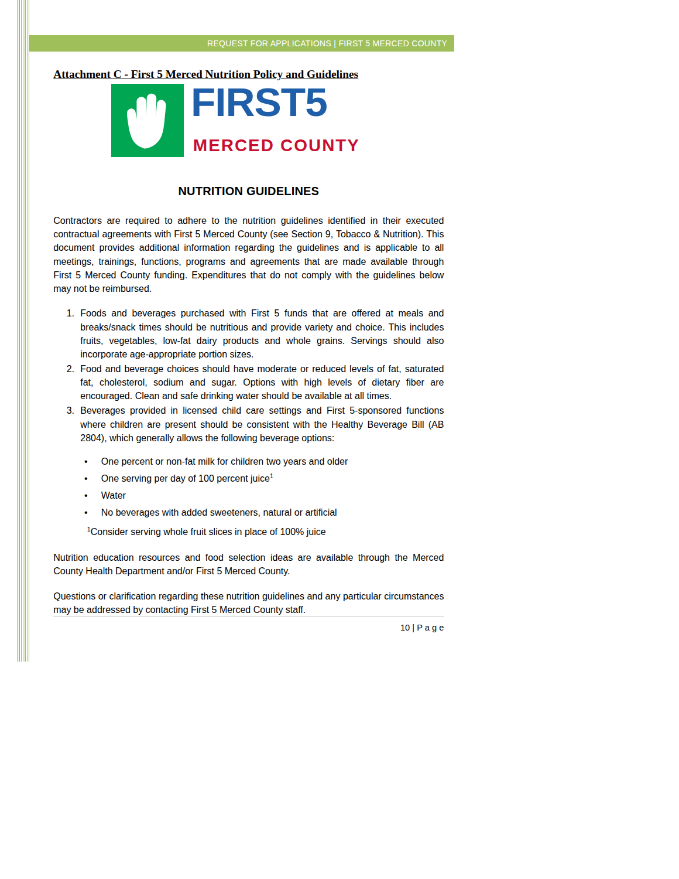REQUEST FOR APPLICATIONS | FIRST 5 MERCED COUNTY
Attachment C - First 5 Merced Nutrition Policy and Guidelines
FIRST5
MERCED COUNTY
NUTRITION GUIDELINES
Contractors are required to adhere to the nutrition guidelines identified in their executed contractual agreements with First 5 Merced County (see Section 9, Tobacco & Nutrition). This document provides additional information regarding the guidelines and is applicable to all meetings, trainings, functions, programs and agreements that are made available through First 5 Merced County funding. Expenditures that do not comply with the guidelines below may not be reimbursed.
Foods and beverages purchased with First 5 funds that are offered at meals and breaks/snack times should be nutritious and provide variety and choice. This includes fruits, vegetables, low-fat dairy products and whole grains. Servings should also incorporate age-appropriate portion sizes.
Food and beverage choices should have moderate or reduced levels of fat, saturated fat, cholesterol, sodium and sugar. Options with high levels of dietary fiber are encouraged. Clean and safe drinking water should be available at all times.
Beverages provided in licensed child care settings and First 5-sponsored functions where children are present should be consistent with the Healthy Beverage Bill (AB 2804), which generally allows the following beverage options:
One percent or non-fat milk for children two years and older
One serving per day of 100 percent juice1
Water
No beverages with added sweeteners, natural or artificial
1Consider serving whole fruit slices in place of 100% juice
Nutrition education resources and food selection ideas are available through the Merced County Health Department and/or First 5 Merced County.
Questions or clarification regarding these nutrition guidelines and any particular circumstances may be addressed by contacting First 5 Merced County staff.
10 | P a g e